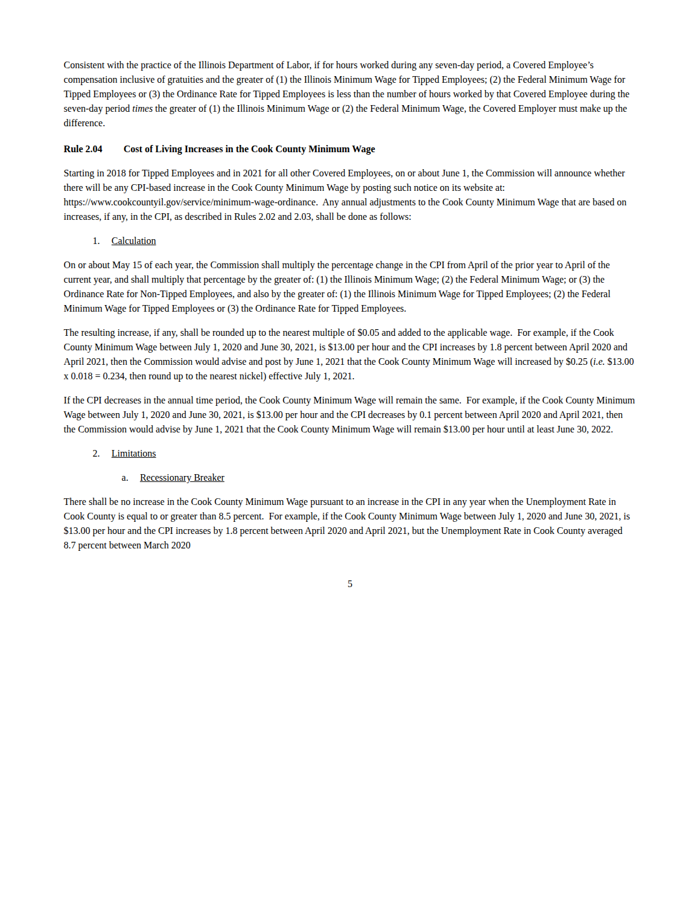Consistent with the practice of the Illinois Department of Labor, if for hours worked during any seven-day period, a Covered Employee’s compensation inclusive of gratuities and the greater of (1) the Illinois Minimum Wage for Tipped Employees; (2) the Federal Minimum Wage for Tipped Employees or (3) the Ordinance Rate for Tipped Employees is less than the number of hours worked by that Covered Employee during the seven-day period times the greater of (1) the Illinois Minimum Wage or (2) the Federal Minimum Wage, the Covered Employer must make up the difference.
Rule 2.04 Cost of Living Increases in the Cook County Minimum Wage
Starting in 2018 for Tipped Employees and in 2021 for all other Covered Employees, on or about June 1, the Commission will announce whether there will be any CPI-based increase in the Cook County Minimum Wage by posting such notice on its website at: https://www.cookcountyil.gov/service/minimum-wage-ordinance. Any annual adjustments to the Cook County Minimum Wage that are based on increases, if any, in the CPI, as described in Rules 2.02 and 2.03, shall be done as follows:
1. Calculation
On or about May 15 of each year, the Commission shall multiply the percentage change in the CPI from April of the prior year to April of the current year, and shall multiply that percentage by the greater of: (1) the Illinois Minimum Wage; (2) the Federal Minimum Wage; or (3) the Ordinance Rate for Non-Tipped Employees, and also by the greater of: (1) the Illinois Minimum Wage for Tipped Employees; (2) the Federal Minimum Wage for Tipped Employees or (3) the Ordinance Rate for Tipped Employees.
The resulting increase, if any, shall be rounded up to the nearest multiple of $0.05 and added to the applicable wage. For example, if the Cook County Minimum Wage between July 1, 2020 and June 30, 2021, is $13.00 per hour and the CPI increases by 1.8 percent between April 2020 and April 2021, then the Commission would advise and post by June 1, 2021 that the Cook County Minimum Wage will increased by $0.25 (i.e. $13.00 x 0.018 = 0.234, then round up to the nearest nickel) effective July 1, 2021.
If the CPI decreases in the annual time period, the Cook County Minimum Wage will remain the same. For example, if the Cook County Minimum Wage between July 1, 2020 and June 30, 2021, is $13.00 per hour and the CPI decreases by 0.1 percent between April 2020 and April 2021, then the Commission would advise by June 1, 2021 that the Cook County Minimum Wage will remain $13.00 per hour until at least June 30, 2022.
2. Limitations
a. Recessionary Breaker
There shall be no increase in the Cook County Minimum Wage pursuant to an increase in the CPI in any year when the Unemployment Rate in Cook County is equal to or greater than 8.5 percent. For example, if the Cook County Minimum Wage between July 1, 2020 and June 30, 2021, is $13.00 per hour and the CPI increases by 1.8 percent between April 2020 and April 2021, but the Unemployment Rate in Cook County averaged 8.7 percent between March 2020
5